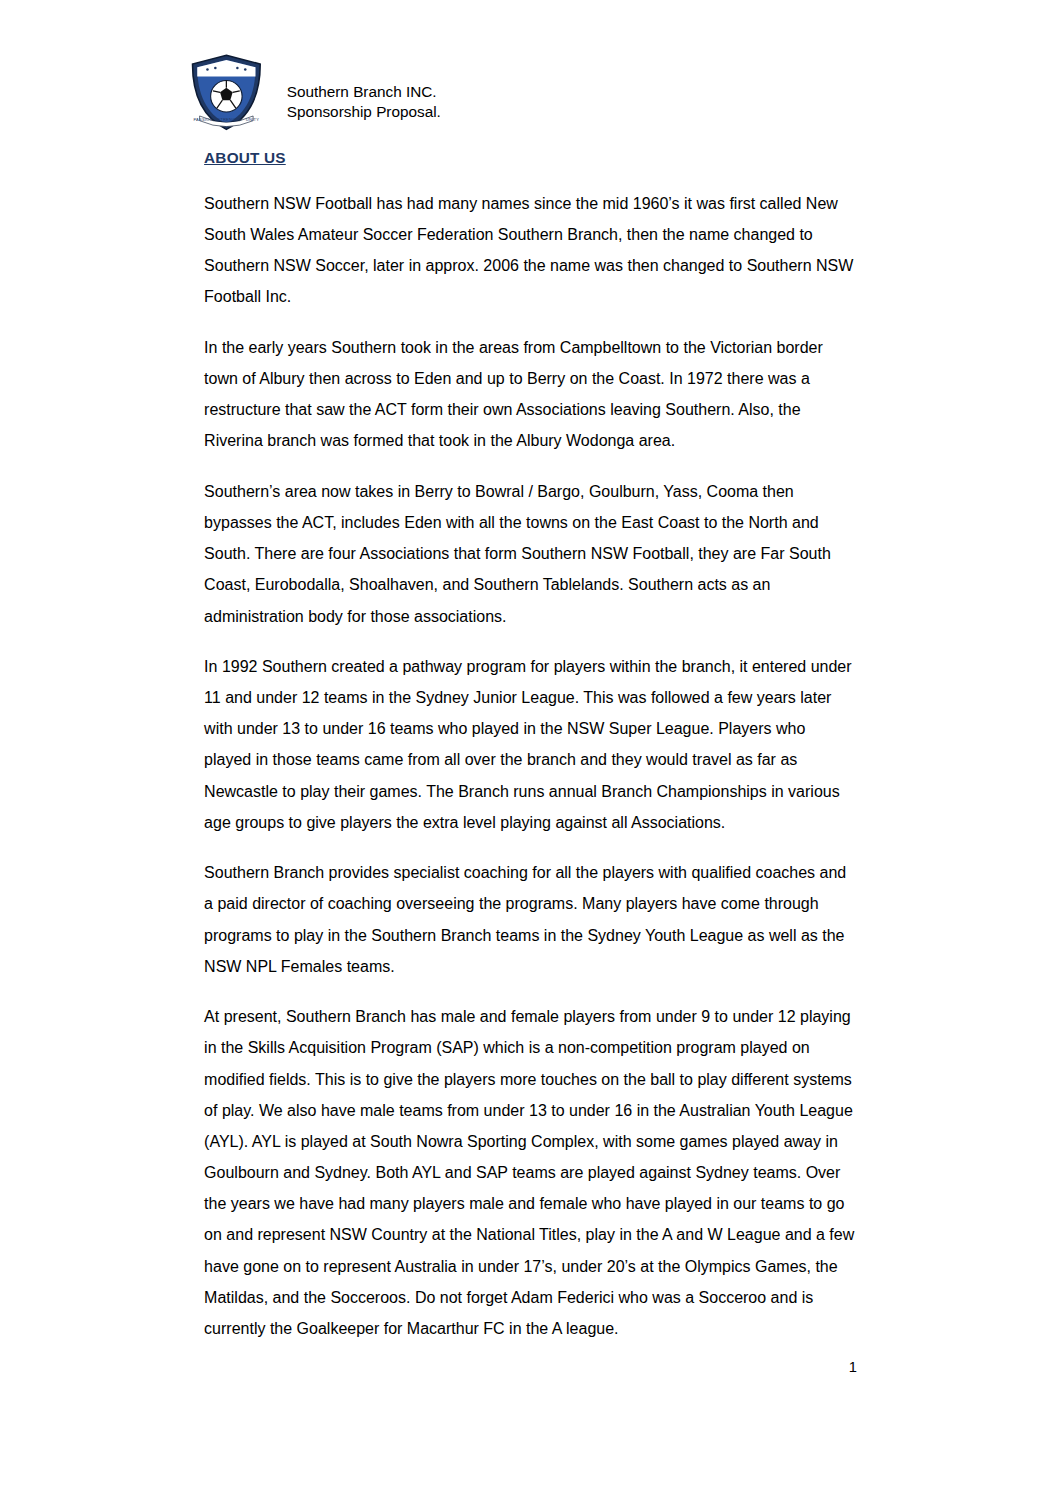PASSION · STRENGTH · UNITY
Southern Branch INC.
Sponsorship Proposal.
ABOUT US
Southern NSW Football has had many names since the mid 1960’s it was first called New South Wales Amateur Soccer Federation Southern Branch, then the name changed to Southern NSW Soccer, later in approx. 2006 the name was then changed to Southern NSW Football Inc.
In the early years Southern took in the areas from Campbelltown to the Victorian border town of Albury then across to Eden and up to Berry on the Coast. In 1972 there was a restructure that saw the ACT form their own Associations leaving Southern. Also, the Riverina branch was formed that took in the Albury Wodonga area.
Southern’s area now takes in Berry to Bowral / Bargo, Goulburn, Yass, Cooma then bypasses the ACT, includes Eden with all the towns on the East Coast to the North and South. There are four Associations that form Southern NSW Football, they are Far South Coast, Eurobodalla, Shoalhaven, and Southern Tablelands. Southern acts as an administration body for those associations.
In 1992 Southern created a pathway program for players within the branch, it entered under 11 and under 12 teams in the Sydney Junior League. This was followed a few years later with under 13 to under 16 teams who played in the NSW Super League. Players who played in those teams came from all over the branch and they would travel as far as Newcastle to play their games. The Branch runs annual Branch Championships in various age groups to give players the extra level playing against all Associations.
Southern Branch provides specialist coaching for all the players with qualified coaches and a paid director of coaching overseeing the programs. Many players have come through programs to play in the Southern Branch teams in the Sydney Youth League as well as the NSW NPL Females teams.
At present, Southern Branch has male and female players from under 9 to under 12 playing in the Skills Acquisition Program (SAP) which is a non-competition program played on modified fields. This is to give the players more touches on the ball to play different systems of play. We also have male teams from under 13 to under 16 in the Australian Youth League (AYL). AYL is played at South Nowra Sporting Complex, with some games played away in Goulbourn and Sydney. Both AYL and SAP teams are played against Sydney teams. Over the years we have had many players male and female who have played in our teams to go on and represent NSW Country at the National Titles, play in the A and W League and a few have gone on to represent Australia in under 17’s, under 20’s at the Olympics Games, the Matildas, and the Socceroos. Do not forget Adam Federici who was a Socceroo and is currently the Goalkeeper for Macarthur FC in the A league.
1